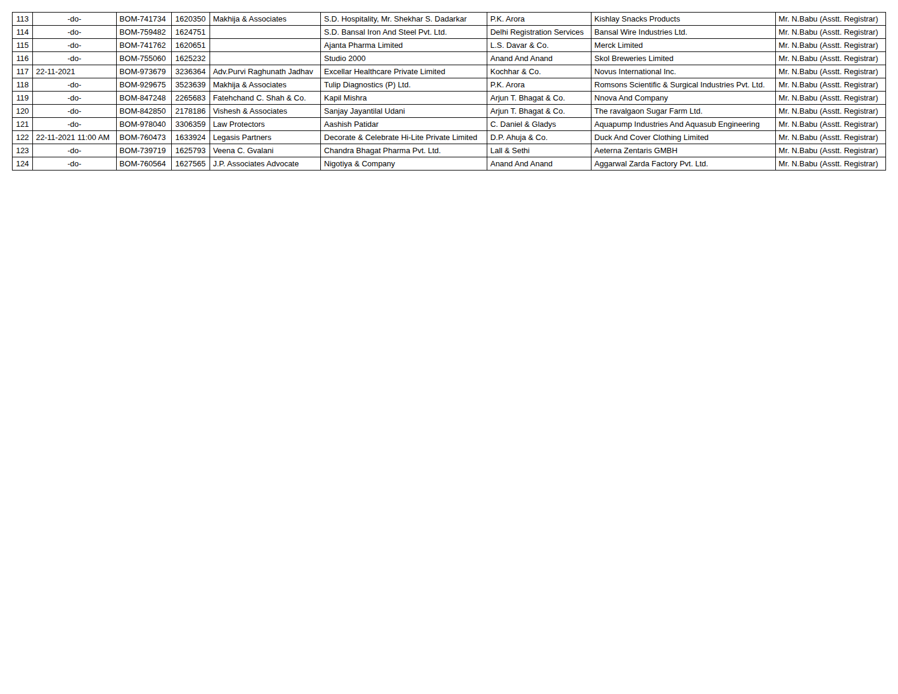| 113 | -do- | BOM-741734 | 1620350 | Makhija & Associates | S.D. Hospitality, Mr. Shekhar S. Dadarkar | P.K. Arora | Kishlay Snacks Products | Mr. N.Babu (Asstt. Registrar) |
| 114 | -do- | BOM-759482 | 1624751 | | S.D. Bansal Iron And Steel Pvt. Ltd. | Delhi Registration Services | Bansal Wire Industries Ltd. | Mr. N.Babu (Asstt. Registrar) |
| 115 | -do- | BOM-741762 | 1620651 | | Ajanta Pharma Limited | L.S. Davar & Co. | Merck Limited | Mr. N.Babu (Asstt. Registrar) |
| 116 | -do- | BOM-755060 | 1625232 | | Studio 2000 | Anand And Anand | Skol Breweries Limited | Mr. N.Babu (Asstt. Registrar) |
| 117 | 22-11-2021 | BOM-973679 | 3236364 | Adv.Purvi Raghunath Jadhav | Excellar Healthcare Private Limited | Kochhar & Co. | Novus International Inc. | Mr. N.Babu (Asstt. Registrar) |
| 118 | -do- | BOM-929675 | 3523639 | Makhija & Associates | Tulip Diagnostics (P) Ltd. | P.K. Arora | Romsons Scientific & Surgical Industries Pvt. Ltd. | Mr. N.Babu (Asstt. Registrar) |
| 119 | -do- | BOM-847248 | 2265683 | Fatehchand C. Shah & Co. | Kapil Mishra | Arjun T. Bhagat & Co. | Nnova And Company | Mr. N.Babu (Asstt. Registrar) |
| 120 | -do- | BOM-842850 | 2178186 | Vishesh & Associates | Sanjay Jayantilal Udani | Arjun T. Bhagat & Co. | The ravalgaon Sugar Farm Ltd. | Mr. N.Babu (Asstt. Registrar) |
| 121 | -do- | BOM-978040 | 3306359 | Law Protectors | Aashish Patidar | C. Daniel & Gladys | Aquapump Industries And Aquasub Engineering | Mr. N.Babu (Asstt. Registrar) |
| 122 | 22-11-2021 11:00 AM | BOM-760473 | 1633924 | Legasis Partners | Decorate & Celebrate Hi-Lite Private Limited | D.P. Ahuja & Co. | Duck And Cover Clothing Limited | Mr. N.Babu (Asstt. Registrar) |
| 123 | -do- | BOM-739719 | 1625793 | Veena C. Gvalani | Chandra Bhagat Pharma Pvt. Ltd. | Lall & Sethi | Aeterna Zentaris GMBH | Mr. N.Babu (Asstt. Registrar) |
| 124 | -do- | BOM-760564 | 1627565 | J.P. Associates Advocate | Nigotiya & Company | Anand And Anand | Aggarwal Zarda Factory Pvt. Ltd. | Mr. N.Babu (Asstt. Registrar) |